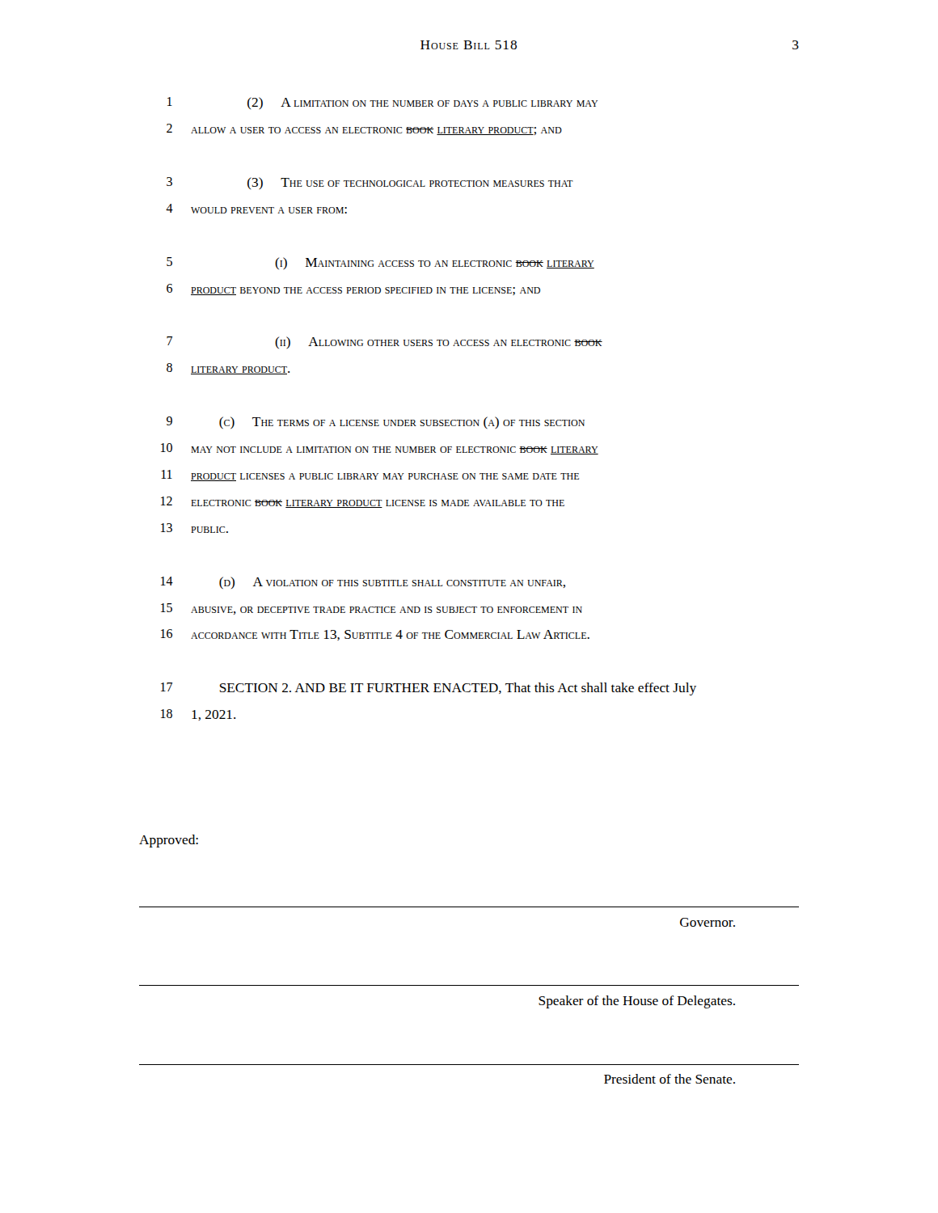House Bill 518 3
1
(2) A limitation on the number of days a public library may
2
allow a user to access an electronic book literary product; and
3
(3) The use of technological protection measures that
4
would prevent a user from:
5
(i) Maintaining access to an electronic book literary
6
product beyond the access period specified in the license; and
7
(ii) Allowing other users to access an electronic book
8
literary product.
9
(c) The terms of a license under subsection (a) of this section
10
may not include a limitation on the number of electronic book literary
11
product licenses a public library may purchase on the same date the
12
electronic book literary product license is made available to the
13
public.
14
(d) A violation of this subtitle shall constitute an unfair,
15
abusive, or deceptive trade practice and is subject to enforcement in
16
accordance with Title 13, Subtitle 4 of the Commercial Law Article.
17
SECTION 2. AND BE IT FURTHER ENACTED, That this Act shall take effect July
18
1, 2021.
Approved:
Governor.
Speaker of the House of Delegates.
President of the Senate.